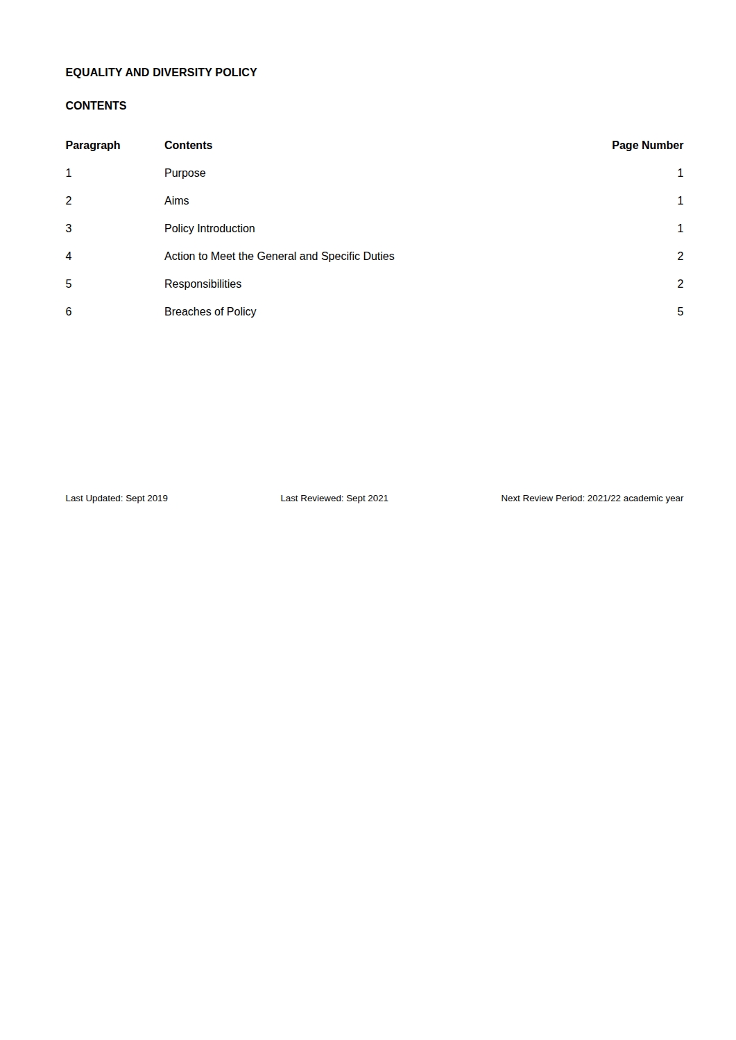EQUALITY AND DIVERSITY POLICY
CONTENTS
| Paragraph | Contents | Page Number |
| --- | --- | --- |
| 1 | Purpose | 1 |
| 2 | Aims | 1 |
| 3 | Policy Introduction | 1 |
| 4 | Action to Meet the General and Specific Duties | 2 |
| 5 | Responsibilities | 2 |
| 6 | Breaches of Policy | 5 |
Last Updated: Sept 2019 Last Reviewed: Sept 2021 Next Review Period: 2021/22 academic year